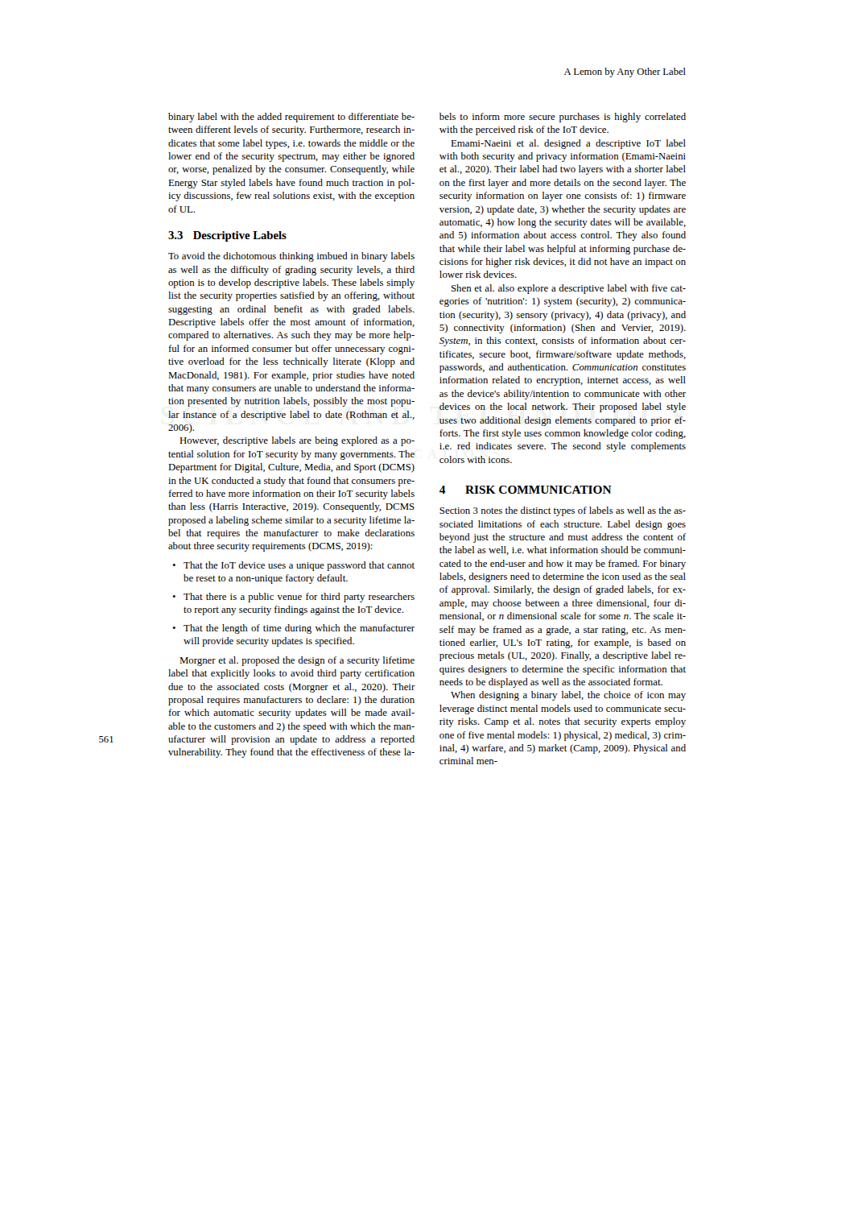SCIENCE AND TECHNOLOGY
PUBLICATIONS
A Lemon by Any Other Label
binary label with the added requirement to differentiate between different levels of security. Furthermore, research indicates that some label types, i.e. towards the middle or the lower end of the security spectrum, may either be ignored or, worse, penalized by the consumer. Consequently, while Energy Star styled labels have found much traction in policy discussions, few real solutions exist, with the exception of UL.
3.3 Descriptive Labels
To avoid the dichotomous thinking imbued in binary labels as well as the difficulty of grading security levels, a third option is to develop descriptive labels. These labels simply list the security properties satisfied by an offering, without suggesting an ordinal benefit as with graded labels. Descriptive labels offer the most amount of information, compared to alternatives. As such they may be more helpful for an informed consumer but offer unnecessary cognitive overload for the less technically literate (Klopp and MacDonald, 1981). For example, prior studies have noted that many consumers are unable to understand the information presented by nutrition labels, possibly the most popular instance of a descriptive label to date (Rothman et al., 2006).
However, descriptive labels are being explored as a potential solution for IoT security by many governments. The Department for Digital, Culture, Media, and Sport (DCMS) in the UK conducted a study that found that consumers preferred to have more information on their IoT security labels than less (Harris Interactive, 2019). Consequently, DCMS proposed a labeling scheme similar to a security lifetime label that requires the manufacturer to make declarations about three security requirements (DCMS, 2019):
That the IoT device uses a unique password that cannot be reset to a non-unique factory default.
That there is a public venue for third party researchers to report any security findings against the IoT device.
That the length of time during which the manufacturer will provide security updates is specified.
Morgner et al. proposed the design of a security lifetime label that explicitly looks to avoid third party certification due to the associated costs (Morgner et al., 2020). Their proposal requires manufacturers to declare: 1) the duration for which automatic security updates will be made available to the customers and 2) the speed with which the manufacturer will provision an update to address a reported vulnerability. They found that the effectiveness of these labels to inform more secure purchases is highly correlated with the perceived risk of the IoT device.
Emami-Naeini et al. designed a descriptive IoT label with both security and privacy information (Emami-Naeini et al., 2020). Their label had two layers with a shorter label on the first layer and more details on the second layer. The security information on layer one consists of: 1) firmware version, 2) update date, 3) whether the security updates are automatic, 4) how long the security dates will be available, and 5) information about access control. They also found that while their label was helpful at informing purchase decisions for higher risk devices, it did not have an impact on lower risk devices.
Shen et al. also explore a descriptive label with five categories of 'nutrition': 1) system (security), 2) communication (security), 3) sensory (privacy), 4) data (privacy), and 5) connectivity (information) (Shen and Vervier, 2019). System, in this context, consists of information about certificates, secure boot, firmware/software update methods, passwords, and authentication. Communication constitutes information related to encryption, internet access, as well as the device's ability/intention to communicate with other devices on the local network. Their proposed label style uses two additional design elements compared to prior efforts. The first style uses common knowledge color coding, i.e. red indicates severe. The second style complements colors with icons.
4 RISK COMMUNICATION
Section 3 notes the distinct types of labels as well as the associated limitations of each structure. Label design goes beyond just the structure and must address the content of the label as well, i.e. what information should be communicated to the end-user and how it may be framed. For binary labels, designers need to determine the icon used as the seal of approval. Similarly, the design of graded labels, for example, may choose between a three dimensional, four dimensional, or n dimensional scale for some n. The scale itself may be framed as a grade, a star rating, etc. As mentioned earlier, UL's IoT rating, for example, is based on precious metals (UL, 2020). Finally, a descriptive label requires designers to determine the specific information that needs to be displayed as well as the associated format.
When designing a binary label, the choice of icon may leverage distinct mental models used to communicate security risks. Camp et al. notes that security experts employ one of five mental models: 1) physical, 2) medical, 3) criminal, 4) warfare, and 5) market (Camp, 2009). Physical and criminal men-
561